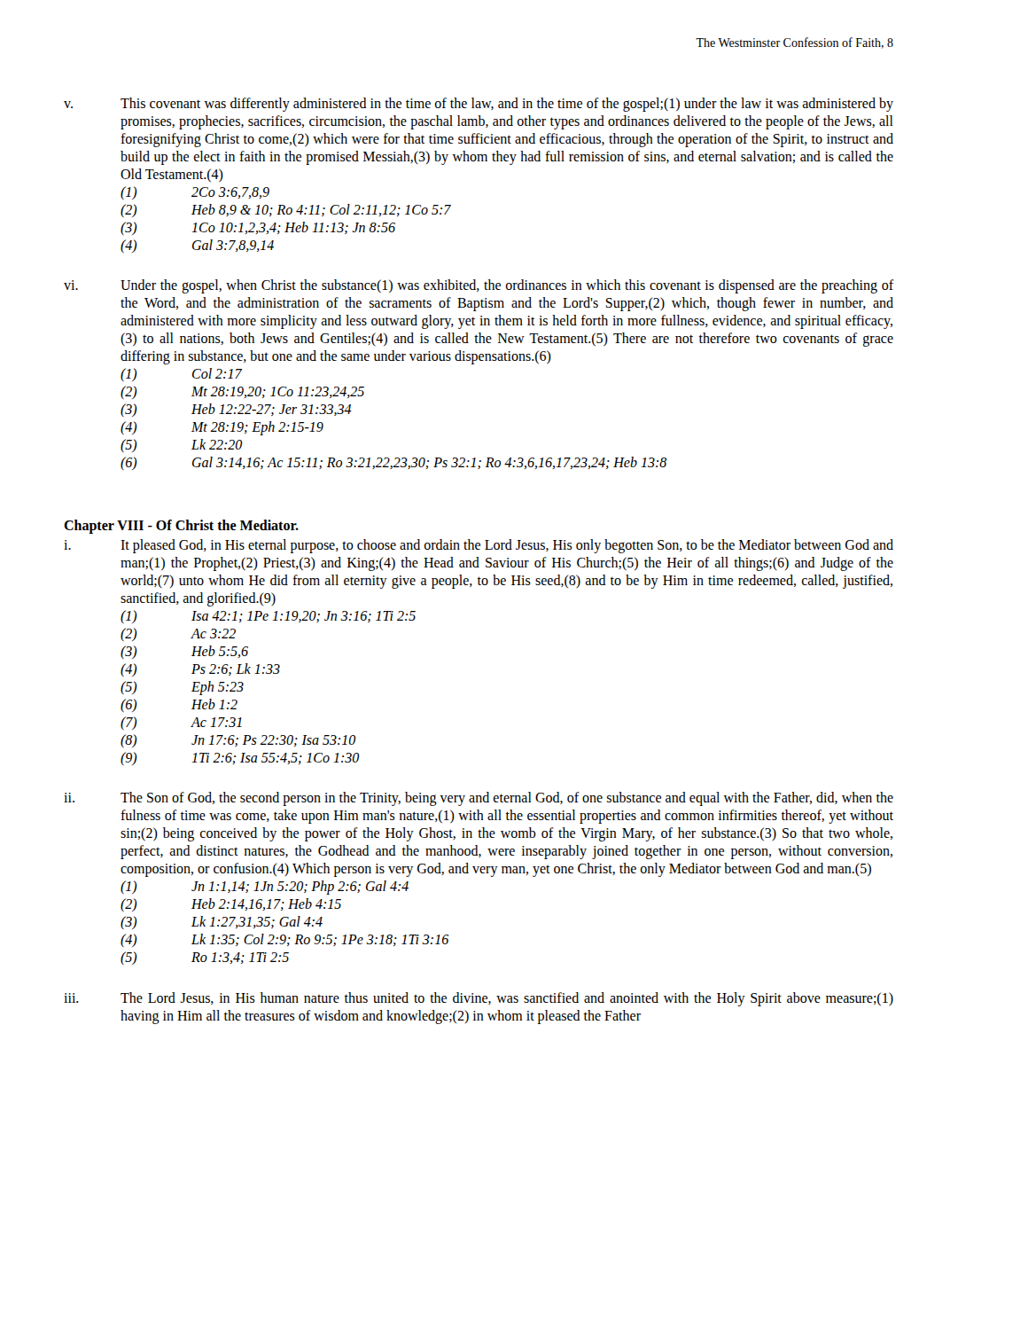The Westminster Confession of Faith, 8
v.
This covenant was differently administered in the time of the law, and in the time of the gospel;(1) under the law it was administered by promises, prophecies, sacrifices, circumcision, the paschal lamb, and other types and ordinances delivered to the people of the Jews, all foresignifying Christ to come,(2) which were for that time sufficient and efficacious, through the operation of the Spirit, to instruct and build up the elect in faith in the promised Messiah,(3) by whom they had full remission of sins, and eternal salvation; and is called the Old Testament.(4)
(1) 2Co 3:6,7,8,9
(2) Heb 8,9 & 10; Ro 4:11; Col 2:11,12; 1Co 5:7
(3) 1Co 10:1,2,3,4; Heb 11:13; Jn 8:56
(4) Gal 3:7,8,9,14
vi.
Under the gospel, when Christ the substance(1) was exhibited, the ordinances in which this covenant is dispensed are the preaching of the Word, and the administration of the sacraments of Baptism and the Lord's Supper,(2) which, though fewer in number, and administered with more simplicity and less outward glory, yet in them it is held forth in more fullness, evidence, and spiritual efficacy,(3) to all nations, both Jews and Gentiles;(4) and is called the New Testament.(5) There are not therefore two covenants of grace differing in substance, but one and the same under various dispensations.(6)
(1) Col 2:17
(2) Mt 28:19,20; 1Co 11:23,24,25
(3) Heb 12:22-27; Jer 31:33,34
(4) Mt 28:19; Eph 2:15-19
(5) Lk 22:20
(6) Gal 3:14,16; Ac 15:11; Ro 3:21,22,23,30; Ps 32:1; Ro 4:3,6,16,17,23,24; Heb 13:8
Chapter VIII - Of Christ the Mediator.
i.
It pleased God, in His eternal purpose, to choose and ordain the Lord Jesus, His only begotten Son, to be the Mediator between God and man;(1) the Prophet,(2) Priest,(3) and King;(4) the Head and Saviour of His Church;(5) the Heir of all things;(6) and Judge of the world;(7) unto whom He did from all eternity give a people, to be His seed,(8) and to be by Him in time redeemed, called, justified, sanctified, and glorified.(9)
(1) Isa 42:1; 1Pe 1:19,20; Jn 3:16; 1Ti 2:5
(2) Ac 3:22
(3) Heb 5:5,6
(4) Ps 2:6; Lk 1:33
(5) Eph 5:23
(6) Heb 1:2
(7) Ac 17:31
(8) Jn 17:6; Ps 22:30; Isa 53:10
(9) 1Ti 2:6; Isa 55:4,5; 1Co 1:30
ii.
The Son of God, the second person in the Trinity, being very and eternal God, of one substance and equal with the Father, did, when the fulness of time was come, take upon Him man's nature,(1) with all the essential properties and common infirmities thereof, yet without sin;(2) being conceived by the power of the Holy Ghost, in the womb of the Virgin Mary, of her substance.(3) So that two whole, perfect, and distinct natures, the Godhead and the manhood, were inseparably joined together in one person, without conversion, composition, or confusion.(4) Which person is very God, and very man, yet one Christ, the only Mediator between God and man.(5)
(1) Jn 1:1,14; 1Jn 5:20; Php 2:6; Gal 4:4
(2) Heb 2:14,16,17; Heb 4:15
(3) Lk 1:27,31,35; Gal 4:4
(4) Lk 1:35; Col 2:9; Ro 9:5; 1Pe 3:18; 1Ti 3:16
(5) Ro 1:3,4; 1Ti 2:5
iii.
The Lord Jesus, in His human nature thus united to the divine, was sanctified and anointed with the Holy Spirit above measure;(1) having in Him all the treasures of wisdom and knowledge;(2) in whom it pleased the Father